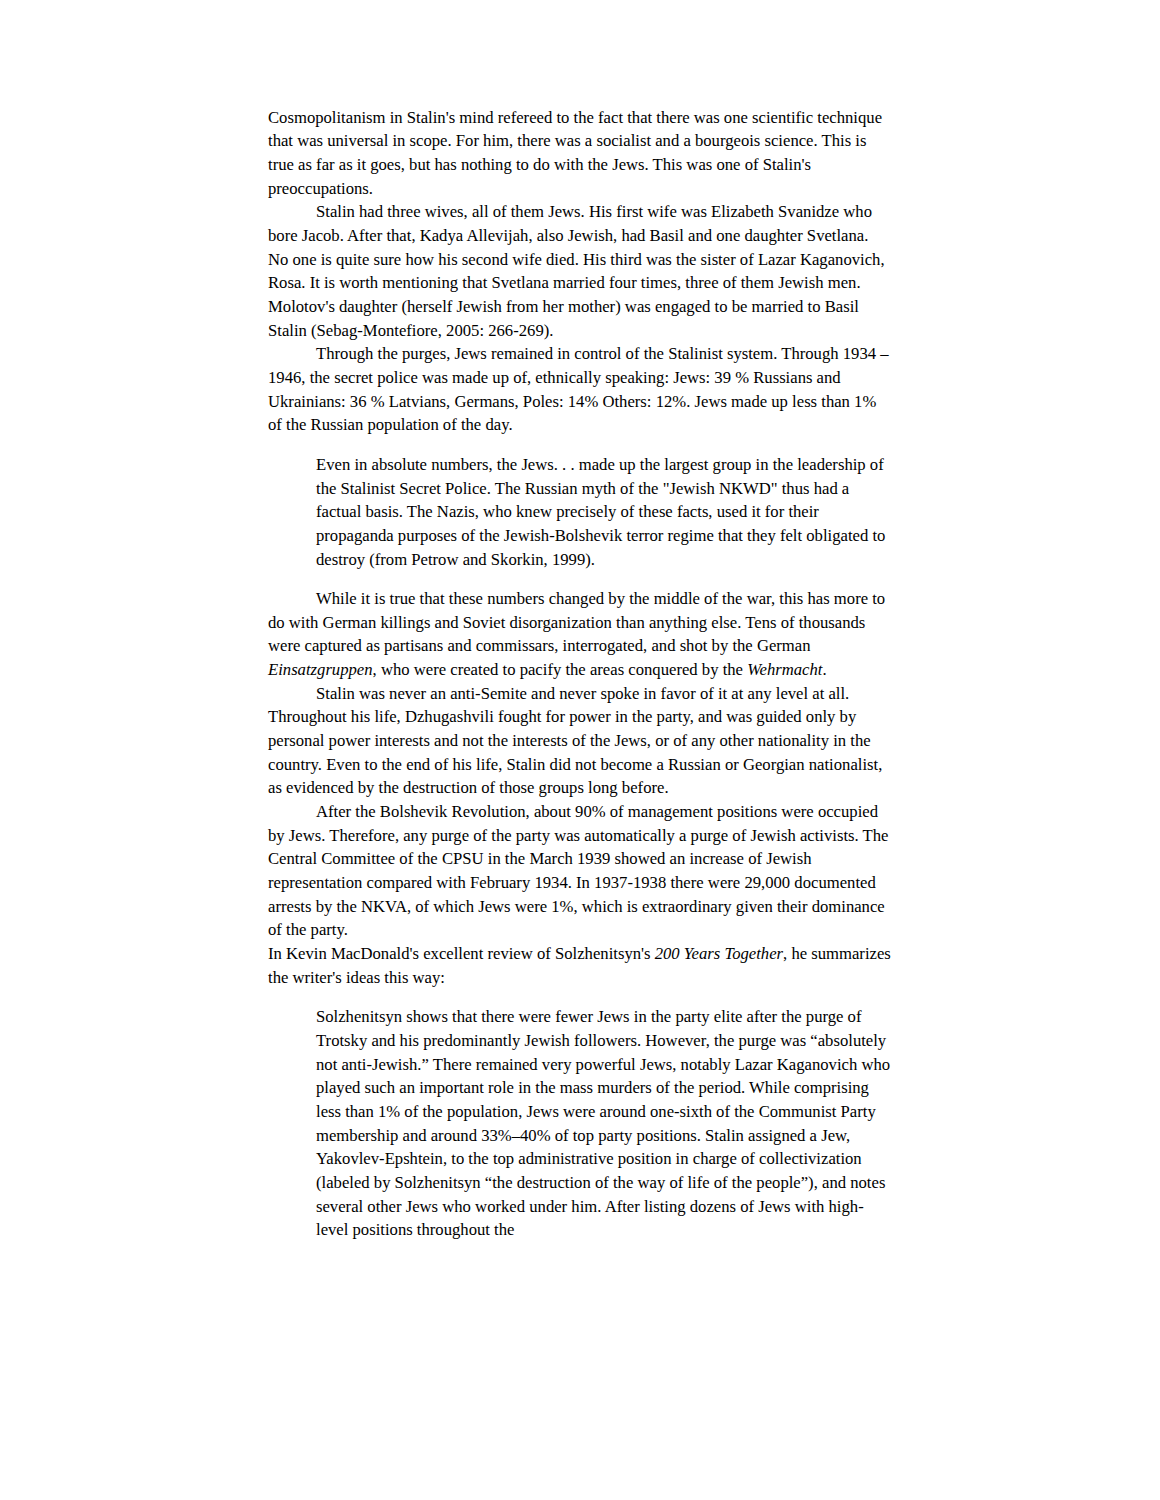Cosmopolitanism in Stalin's mind refereed to the fact that there was one scientific technique that was universal in scope. For him, there was a socialist and a bourgeois science. This is true as far as it goes, but has nothing to do with the Jews. This was one of Stalin's preoccupations.
Stalin had three wives, all of them Jews. His first wife was Elizabeth Svanidze who bore Jacob. After that, Kadya Allevijah, also Jewish, had Basil and one daughter Svetlana. No one is quite sure how his second wife died. His third was the sister of Lazar Kaganovich, Rosa. It is worth mentioning that Svetlana married four times, three of them Jewish men. Molotov's daughter (herself Jewish from her mother) was engaged to be married to Basil Stalin (Sebag-Montefiore, 2005: 266-269).
Through the purges, Jews remained in control of the Stalinist system. Through 1934 – 1946, the secret police was made up of, ethnically speaking: Jews: 39 % Russians and Ukrainians: 36 % Latvians, Germans, Poles: 14% Others: 12%. Jews made up less than 1% of the Russian population of the day.
Even in absolute numbers, the Jews. . . made up the largest group in the leadership of the Stalinist Secret Police. The Russian myth of the "Jewish NKWD" thus had a factual basis. The Nazis, who knew precisely of these facts, used it for their propaganda purposes of the Jewish-Bolshevik terror regime that they felt obligated to destroy (from Petrow and Skorkin, 1999).
While it is true that these numbers changed by the middle of the war, this has more to do with German killings and Soviet disorganization than anything else. Tens of thousands were captured as partisans and commissars, interrogated, and shot by the German Einsatzgruppen, who were created to pacify the areas conquered by the Wehrmacht.
Stalin was never an anti-Semite and never spoke in favor of it at any level at all. Throughout his life, Dzhugashvili fought for power in the party, and was guided only by personal power interests and not the interests of the Jews, or of any other nationality in the country. Even to the end of his life, Stalin did not become a Russian or Georgian nationalist, as evidenced by the destruction of those groups long before.
After the Bolshevik Revolution, about 90% of management positions were occupied by Jews. Therefore, any purge of the party was automatically a purge of Jewish activists. The Central Committee of the CPSU in the March 1939 showed an increase of Jewish representation compared with February 1934. In 1937-1938 there were 29,000 documented arrests by the NKVA, of which Jews were 1%, which is extraordinary given their dominance of the party.
In Kevin MacDonald's excellent review of Solzhenitsyn's 200 Years Together, he summarizes the writer's ideas this way:
Solzhenitsyn shows that there were fewer Jews in the party elite after the purge of Trotsky and his predominantly Jewish followers. However, the purge was “absolutely not anti-Jewish.” There remained very powerful Jews, notably Lazar Kaganovich who played such an important role in the mass murders of the period. While comprising less than 1% of the population, Jews were around one-sixth of the Communist Party membership and around 33%–40% of top party positions. Stalin assigned a Jew, Yakovlev-Epshtein, to the top administrative position in charge of collectivization (labeled by Solzhenitsyn “the destruction of the way of life of the people”), and notes several other Jews who worked under him. After listing dozens of Jews with high-level positions throughout the